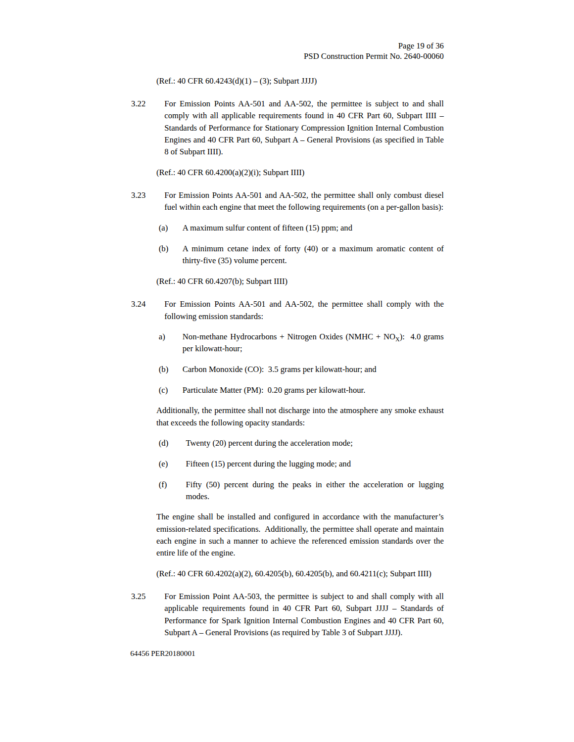Page 19 of 36
PSD Construction Permit No. 2640-00060
(Ref.: 40 CFR 60.4243(d)(1) – (3); Subpart JJJJ)
3.22
For Emission Points AA-501 and AA-502, the permittee is subject to and shall comply with all applicable requirements found in 40 CFR Part 60, Subpart IIII – Standards of Performance for Stationary Compression Ignition Internal Combustion Engines and 40 CFR Part 60, Subpart A – General Provisions (as specified in Table 8 of Subpart IIII).
(Ref.: 40 CFR 60.4200(a)(2)(i); Subpart IIII)
3.23
For Emission Points AA-501 and AA-502, the permittee shall only combust diesel fuel within each engine that meet the following requirements (on a per-gallon basis):
(a)
A maximum sulfur content of fifteen (15) ppm; and
(b)
A minimum cetane index of forty (40) or a maximum aromatic content of thirty-five (35) volume percent.
(Ref.: 40 CFR 60.4207(b); Subpart IIII)
3.24
For Emission Points AA-501 and AA-502, the permittee shall comply with the following emission standards:
a)
Non-methane Hydrocarbons + Nitrogen Oxides (NMHC + NOX): 4.0 grams per kilowatt-hour;
(b)
Carbon Monoxide (CO): 3.5 grams per kilowatt-hour; and
(c)
Particulate Matter (PM): 0.20 grams per kilowatt-hour.
Additionally, the permittee shall not discharge into the atmosphere any smoke exhaust that exceeds the following opacity standards:
(d)
Twenty (20) percent during the acceleration mode;
(e)
Fifteen (15) percent during the lugging mode; and
(f)
Fifty (50) percent during the peaks in either the acceleration or lugging modes.
The engine shall be installed and configured in accordance with the manufacturer’s emission-related specifications. Additionally, the permittee shall operate and maintain each engine in such a manner to achieve the referenced emission standards over the entire life of the engine.
(Ref.: 40 CFR 60.4202(a)(2), 60.4205(b), 60.4205(b), and 60.4211(c); Subpart IIII)
3.25
For Emission Point AA-503, the permittee is subject to and shall comply with all applicable requirements found in 40 CFR Part 60, Subpart JJJJ – Standards of Performance for Spark Ignition Internal Combustion Engines and 40 CFR Part 60, Subpart A – General Provisions (as required by Table 3 of Subpart JJJJ).
64456 PER20180001